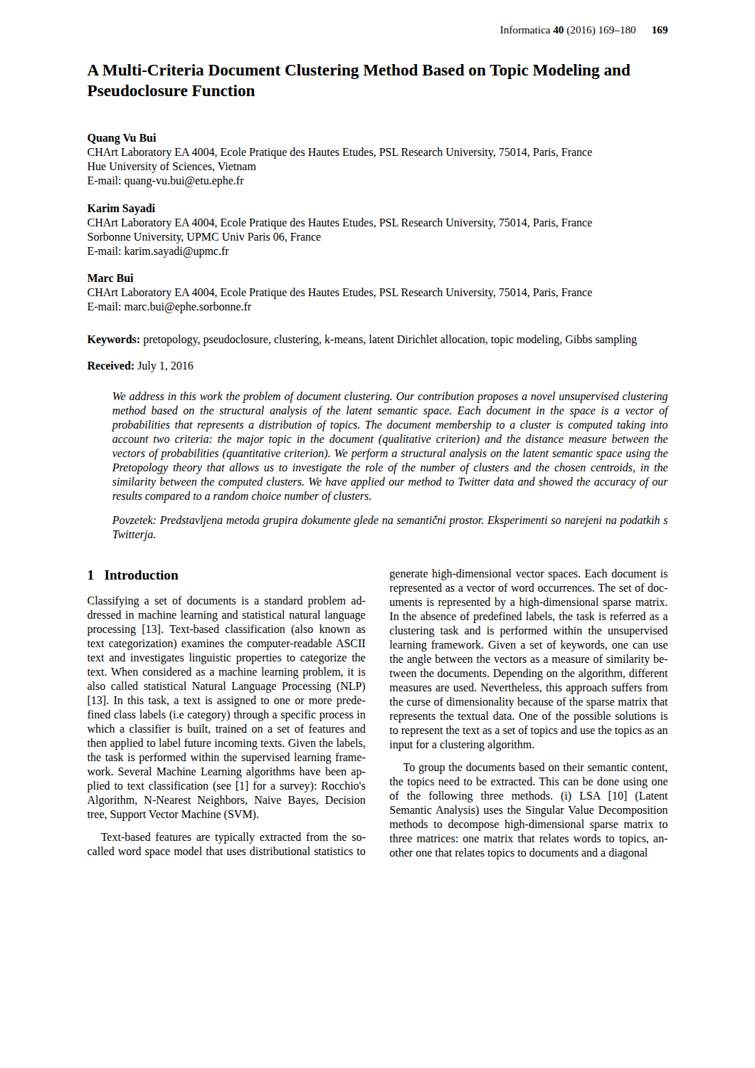Informatica 40 (2016) 169–180 169
A Multi-Criteria Document Clustering Method Based on Topic Modeling and Pseudoclosure Function
Quang Vu Bui CHArt Laboratory EA 4004, Ecole Pratique des Hautes Etudes, PSL Research University, 75014, Paris, France Hue University of Sciences, Vietnam E-mail: quang-vu.bui@etu.ephe.fr
Karim Sayadi CHArt Laboratory EA 4004, Ecole Pratique des Hautes Etudes, PSL Research University, 75014, Paris, France Sorbonne University, UPMC Univ Paris 06, France E-mail: karim.sayadi@upmc.fr
Marc Bui CHArt Laboratory EA 4004, Ecole Pratique des Hautes Etudes, PSL Research University, 75014, Paris, France E-mail: marc.bui@ephe.sorbonne.fr
Keywords: pretopology, pseudoclosure, clustering, k-means, latent Dirichlet allocation, topic modeling, Gibbs sampling
Received: July 1, 2016
We address in this work the problem of document clustering. Our contribution proposes a novel unsupervised clustering method based on the structural analysis of the latent semantic space. Each document in the space is a vector of probabilities that represents a distribution of topics. The document membership to a cluster is computed taking into account two criteria: the major topic in the document (qualitative criterion) and the distance measure between the vectors of probabilities (quantitative criterion). We perform a structural analysis on the latent semantic space using the Pretopology theory that allows us to investigate the role of the number of clusters and the chosen centroids, in the similarity between the computed clusters. We have applied our method to Twitter data and showed the accuracy of our results compared to a random choice number of clusters.
Povzetek: Predstavljena metoda grupira dokumente glede na semantični prostor. Eksperimenti so narejeni na podatkih s Twitterja.
1 Introduction
Classifying a set of documents is a standard problem addressed in machine learning and statistical natural language processing [13]. Text-based classification (also known as text categorization) examines the computer-readable ASCII text and investigates linguistic properties to categorize the text. When considered as a machine learning problem, it is also called statistical Natural Language Processing (NLP) [13]. In this task, a text is assigned to one or more predefined class labels (i.e category) through a specific process in which a classifier is built, trained on a set of features and then applied to label future incoming texts. Given the labels, the task is performed within the supervised learning framework. Several Machine Learning algorithms have been applied to text classification (see [1] for a survey): Rocchio's Algorithm, N-Nearest Neighbors, Naive Bayes, Decision tree, Support Vector Machine (SVM).
Text-based features are typically extracted from the so-called word space model that uses distributional statistics to generate high-dimensional vector spaces. Each document is represented as a vector of word occurrences. The set of documents is represented by a high-dimensional sparse matrix. In the absence of predefined labels, the task is referred as a clustering task and is performed within the unsupervised learning framework. Given a set of keywords, one can use the angle between the vectors as a measure of similarity between the documents. Depending on the algorithm, different measures are used. Nevertheless, this approach suffers from the curse of dimensionality because of the sparse matrix that represents the textual data. One of the possible solutions is to represent the text as a set of topics and use the topics as an input for a clustering algorithm.
To group the documents based on their semantic content, the topics need to be extracted. This can be done using one of the following three methods. (i) LSA [10] (Latent Semantic Analysis) uses the Singular Value Decomposition methods to decompose high-dimensional sparse matrix to three matrices: one matrix that relates words to topics, another one that relates topics to documents and a diagonal